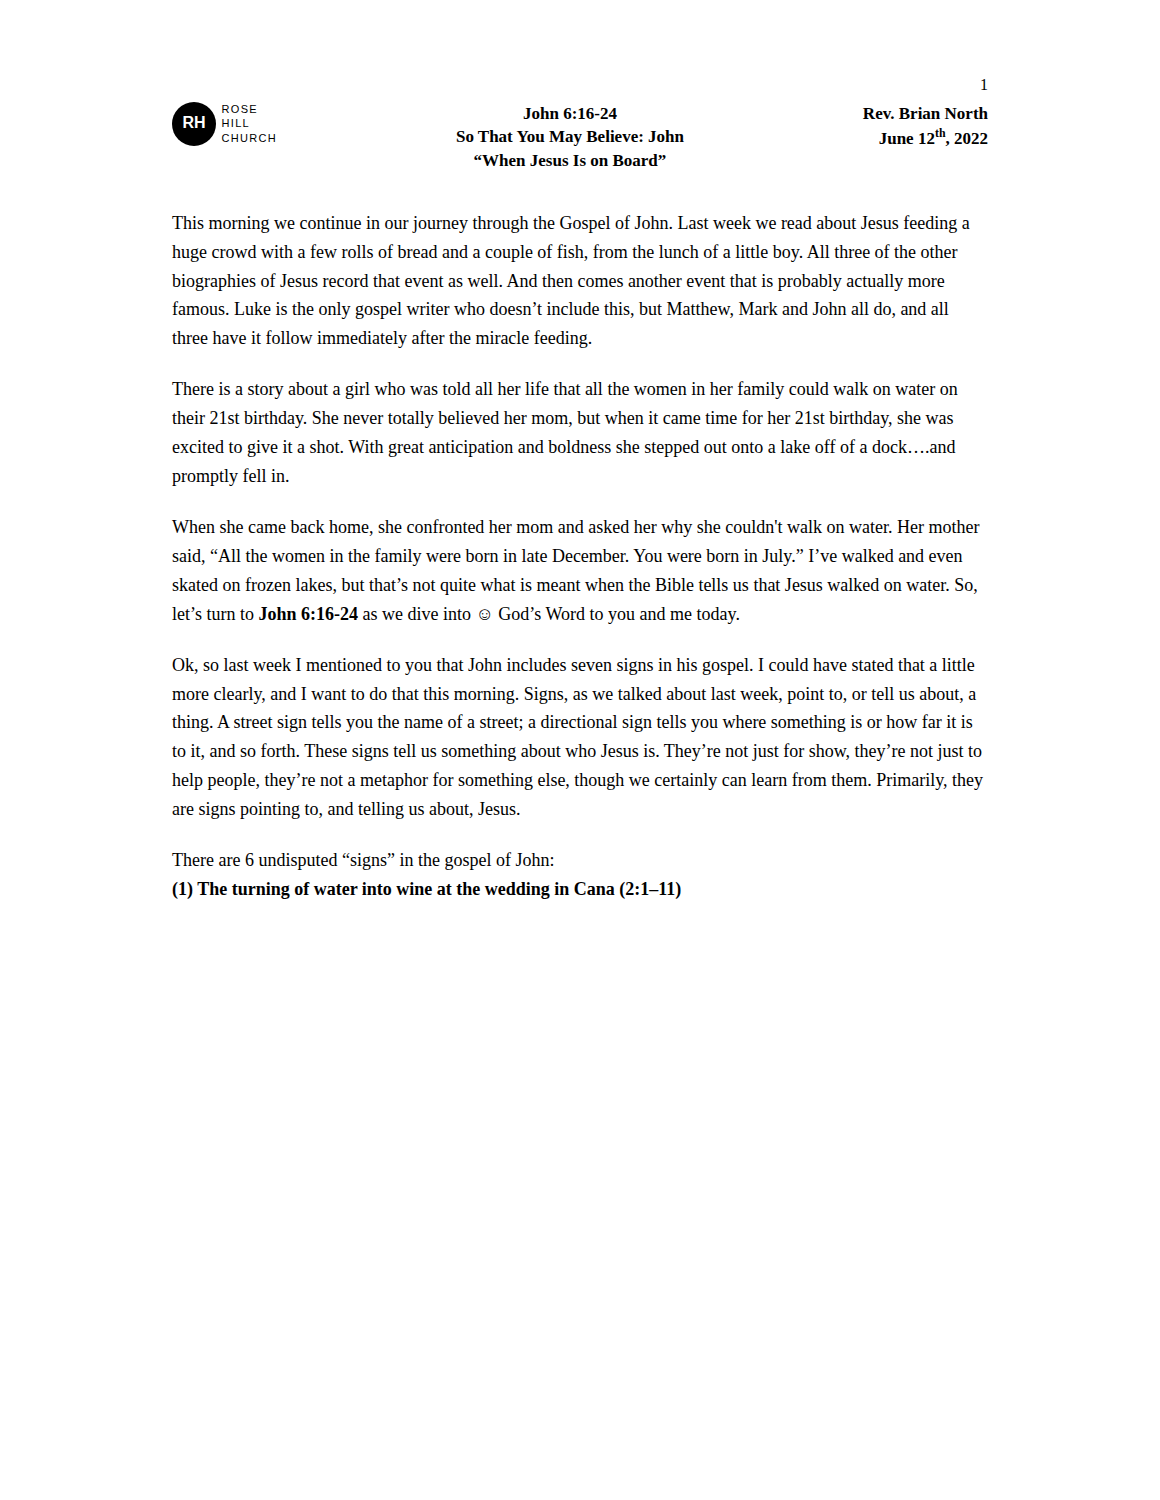1
RH
Rose
Hill
Church
John 6:16-24
So That You May Believe: John
“When Jesus Is on Board”
Rev. Brian North
June 12th, 2022
This morning we continue in our journey through the Gospel of John. Last week we read about Jesus feeding a huge crowd with a few rolls of bread and a couple of fish, from the lunch of a little boy. All three of the other biographies of Jesus record that event as well. And then comes another event that is probably actually more famous. Luke is the only gospel writer who doesn’t include this, but Matthew, Mark and John all do, and all three have it follow immediately after the miracle feeding.
There is a story about a girl who was told all her life that all the women in her family could walk on water on their 21st birthday. She never totally believed her mom, but when it came time for her 21st birthday, she was excited to give it a shot. With great anticipation and boldness she stepped out onto a lake off of a dock….and promptly fell in.
When she came back home, she confronted her mom and asked her why she couldn't walk on water. Her mother said, “All the women in the family were born in late December. You were born in July.” I’ve walked and even skated on frozen lakes, but that’s not quite what is meant when the Bible tells us that Jesus walked on water. So, let’s turn to John 6:16-24 as we dive into ☺ God’s Word to you and me today.
Ok, so last week I mentioned to you that John includes seven signs in his gospel. I could have stated that a little more clearly, and I want to do that this morning. Signs, as we talked about last week, point to, or tell us about, a thing. A street sign tells you the name of a street; a directional sign tells you where something is or how far it is to it, and so forth. These signs tell us something about who Jesus is. They’re not just for show, they’re not just to help people, they’re not a metaphor for something else, though we certainly can learn from them. Primarily, they are signs pointing to, and telling us about, Jesus.
There are 6 undisputed “signs” in the gospel of John:
(1) The turning of water into wine at the wedding in Cana (2:1–11)